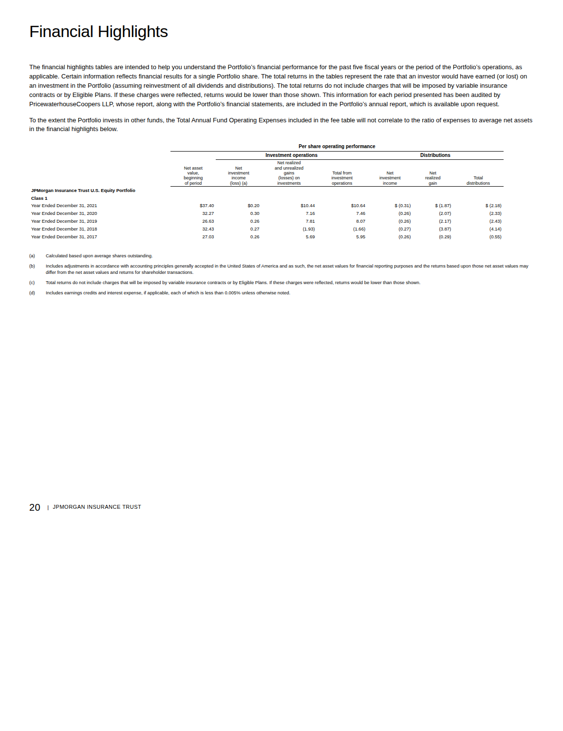Financial Highlights
The financial highlights tables are intended to help you understand the Portfolio’s financial performance for the past five fiscal years or the period of the Portfolio’s operations, as applicable. Certain information reflects financial results for a single Portfolio share. The total returns in the tables represent the rate that an investor would have earned (or lost) on an investment in the Portfolio (assuming reinvestment of all dividends and distributions). The total returns do not include charges that will be imposed by variable insurance contracts or by Eligible Plans. If these charges were reflected, returns would be lower than those shown. This information for each period presented has been audited by PricewaterhouseCoopers LLP, whose report, along with the Portfolio’s financial statements, are included in the Portfolio’s annual report, which is available upon request.
To the extent the Portfolio invests in other funds, the Total Annual Fund Operating Expenses included in the fee table will not correlate to the ratio of expenses to average net assets in the financial highlights below.
| | Per share operating performance | |
| --- | --- | --- |
| | | Investment operations | Distributions | |
| | Net asset value, beginning of period | Net investment income (loss) (a) | Net realized and unrealized gains (losses) on investments | Total from investment operations | Net investment income | Net realized gain | Total distributions | |
| JPMorgan Insurance Trust U.S. Equity Portfolio |
| Class 1 |
| Year Ended December 31, 2021 | $37.40 | $0.20 | $10.44 | $10.64 | $ (0.31) | $ (1.87) | $ (2.18) | |
| Year Ended December 31, 2020 | 32.27 | 0.30 | 7.16 | 7.46 | (0.26) | (2.07) | (2.33) | |
| Year Ended December 31, 2019 | 26.63 | 0.26 | 7.81 | 8.07 | (0.26) | (2.17) | (2.43) | |
| Year Ended December 31, 2018 | 32.43 | 0.27 | (1.93) | (1.66) | (0.27) | (3.87) | (4.14) | |
| Year Ended December 31, 2017 | 27.03 | 0.26 | 5.69 | 5.95 | (0.26) | (0.29) | (0.55) | |
(a)
Calculated based upon average shares outstanding.
(b)
Includes adjustments in accordance with accounting principles generally accepted in the United States of America and as such, the net asset values for financial reporting purposes and the returns based upon those net asset values may differ from the net asset values and returns for shareholder transactions.
(c)
Total returns do not include charges that will be imposed by variable insurance contracts or by Eligible Plans. If these charges were reflected, returns would be lower than those shown.
(d)
Includes earnings credits and interest expense, if applicable, each of which is less than 0.005% unless otherwise noted.
20|JPMORGAN INSURANCE TRUST